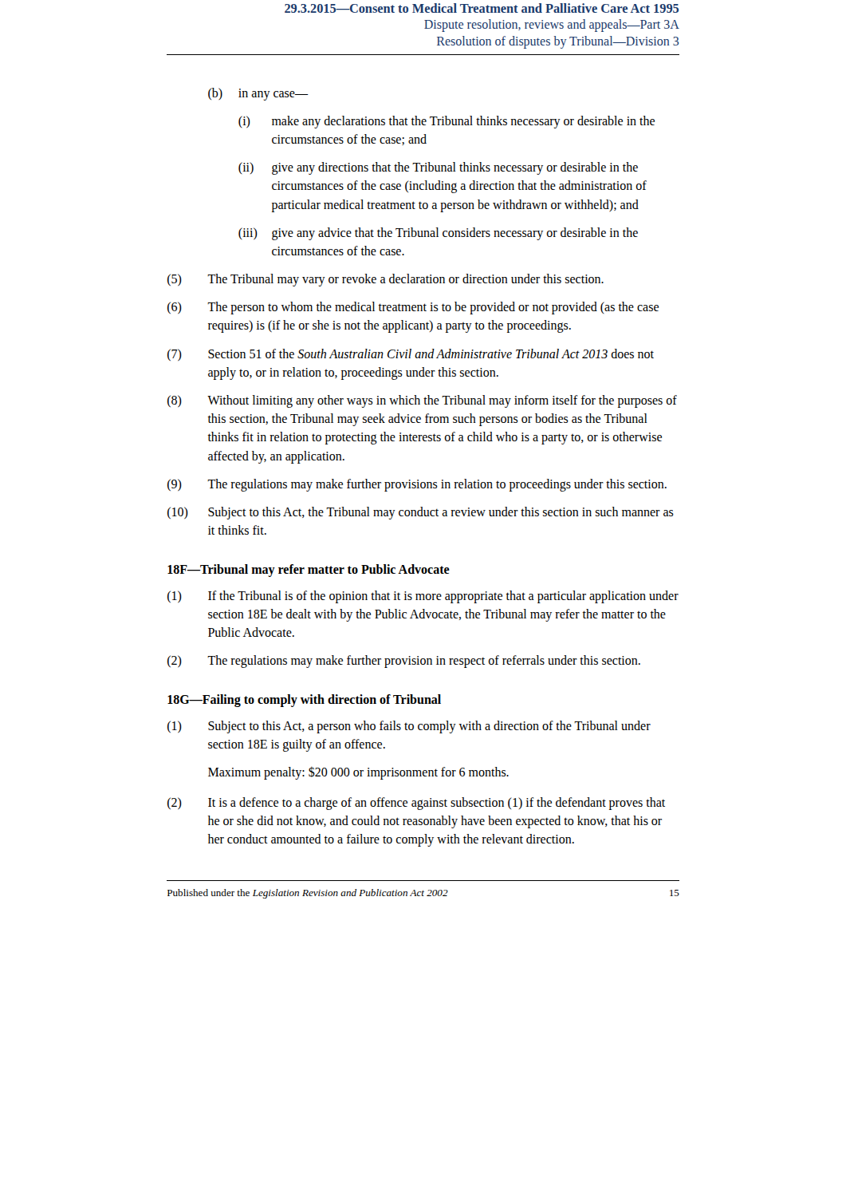29.3.2015—Consent to Medical Treatment and Palliative Care Act 1995
Dispute resolution, reviews and appeals—Part 3A
Resolution of disputes by Tribunal—Division 3
(b) in any case—
(i) make any declarations that the Tribunal thinks necessary or desirable in the circumstances of the case; and
(ii) give any directions that the Tribunal thinks necessary or desirable in the circumstances of the case (including a direction that the administration of particular medical treatment to a person be withdrawn or withheld); and
(iii) give any advice that the Tribunal considers necessary or desirable in the circumstances of the case.
(5) The Tribunal may vary or revoke a declaration or direction under this section.
(6) The person to whom the medical treatment is to be provided or not provided (as the case requires) is (if he or she is not the applicant) a party to the proceedings.
(7) Section 51 of the South Australian Civil and Administrative Tribunal Act 2013 does not apply to, or in relation to, proceedings under this section.
(8) Without limiting any other ways in which the Tribunal may inform itself for the purposes of this section, the Tribunal may seek advice from such persons or bodies as the Tribunal thinks fit in relation to protecting the interests of a child who is a party to, or is otherwise affected by, an application.
(9) The regulations may make further provisions in relation to proceedings under this section.
(10) Subject to this Act, the Tribunal may conduct a review under this section in such manner as it thinks fit.
18F—Tribunal may refer matter to Public Advocate
(1) If the Tribunal is of the opinion that it is more appropriate that a particular application under section 18E be dealt with by the Public Advocate, the Tribunal may refer the matter to the Public Advocate.
(2) The regulations may make further provision in respect of referrals under this section.
18G—Failing to comply with direction of Tribunal
(1) Subject to this Act, a person who fails to comply with a direction of the Tribunal under section 18E is guilty of an offence.
Maximum penalty: $20 000 or imprisonment for 6 months.
(2) It is a defence to a charge of an offence against subsection (1) if the defendant proves that he or she did not know, and could not reasonably have been expected to know, that his or her conduct amounted to a failure to comply with the relevant direction.
Published under the Legislation Revision and Publication Act 2002 15